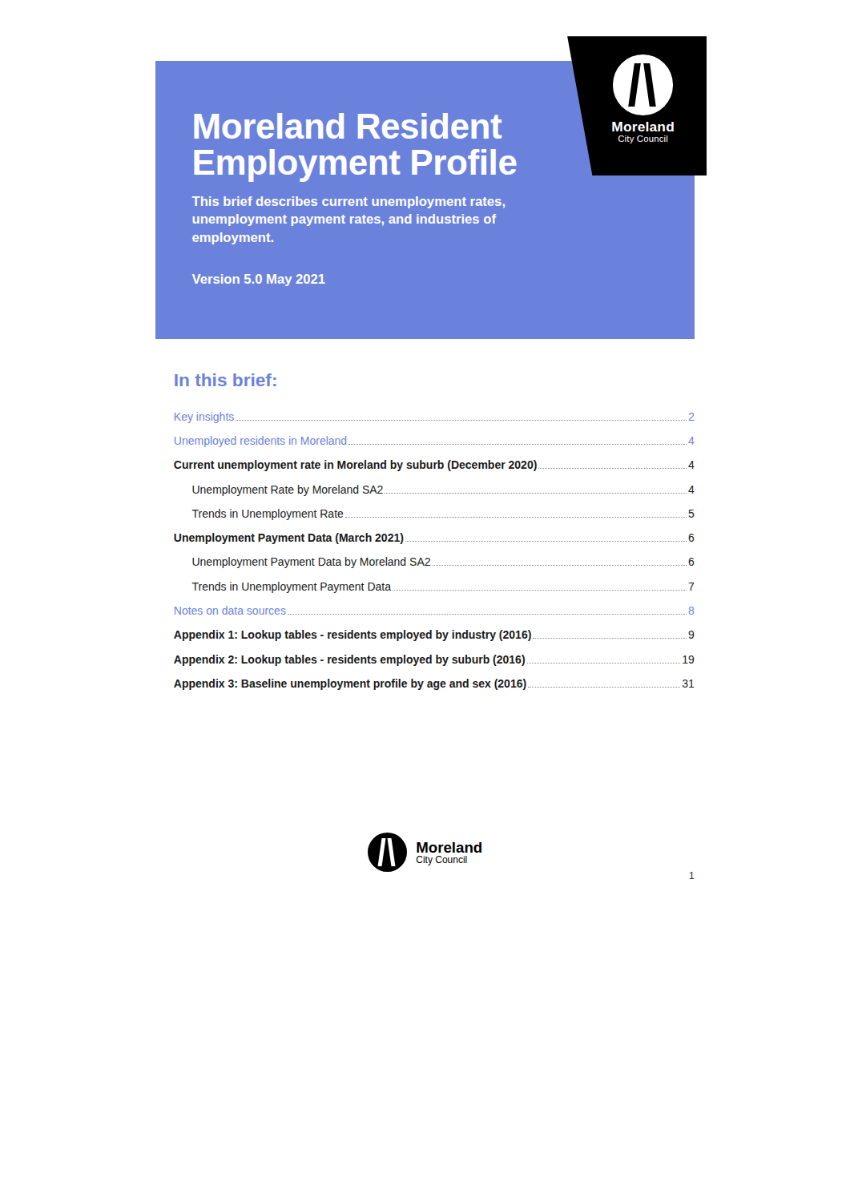Moreland
City Council
Moreland Resident Employment Profile
This brief describes current unemployment rates, unemployment payment rates, and industries of employment.
Version 5.0 May 2021
In this brief:
Key insights 2
Unemployed residents in Moreland 4
Current unemployment rate in Moreland by suburb (December 2020) 4
Unemployment Rate by Moreland SA2 4
Trends in Unemployment Rate 5
Unemployment Payment Data (March 2021) 6
Unemployment Payment Data by Moreland SA2 6
Trends in Unemployment Payment Data 7
Notes on data sources 8
Appendix 1: Lookup tables - residents employed by industry (2016) 9
Appendix 2: Lookup tables - residents employed by suburb (2016) 19
Appendix 3: Baseline unemployment profile by age and sex (2016) 31
Moreland
City Council
1